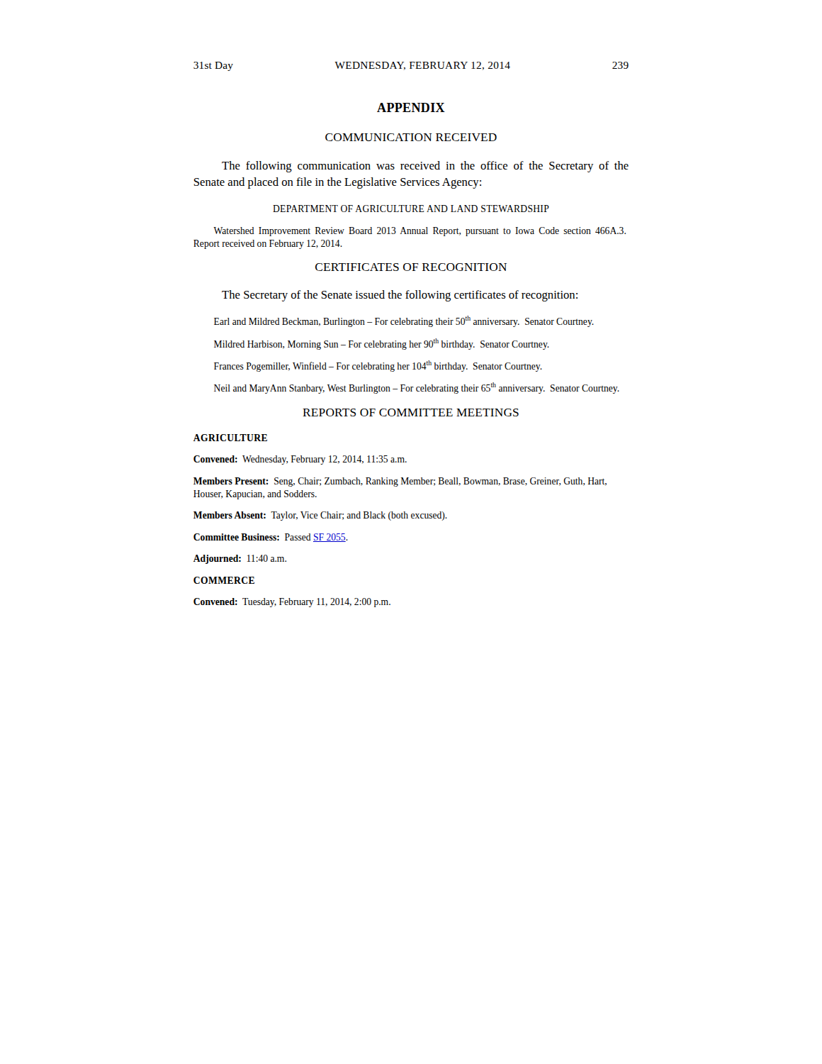31st Day WEDNESDAY, FEBRUARY 12, 2014 239
APPENDIX
COMMUNICATION RECEIVED
The following communication was received in the office of the Secretary of the Senate and placed on file in the Legislative Services Agency:
DEPARTMENT OF AGRICULTURE AND LAND STEWARDSHIP
Watershed Improvement Review Board 2013 Annual Report, pursuant to Iowa Code section 466A.3. Report received on February 12, 2014.
CERTIFICATES OF RECOGNITION
The Secretary of the Senate issued the following certificates of recognition:
Earl and Mildred Beckman, Burlington – For celebrating their 50th anniversary. Senator Courtney.
Mildred Harbison, Morning Sun – For celebrating her 90th birthday. Senator Courtney.
Frances Pogemiller, Winfield – For celebrating her 104th birthday. Senator Courtney.
Neil and MaryAnn Stanbary, West Burlington – For celebrating their 65th anniversary. Senator Courtney.
REPORTS OF COMMITTEE MEETINGS
AGRICULTURE
Convened: Wednesday, February 12, 2014, 11:35 a.m.
Members Present: Seng, Chair; Zumbach, Ranking Member; Beall, Bowman, Brase, Greiner, Guth, Hart, Houser, Kapucian, and Sodders.
Members Absent: Taylor, Vice Chair; and Black (both excused).
Committee Business: Passed SF 2055.
Adjourned: 11:40 a.m.
COMMERCE
Convened: Tuesday, February 11, 2014, 2:00 p.m.